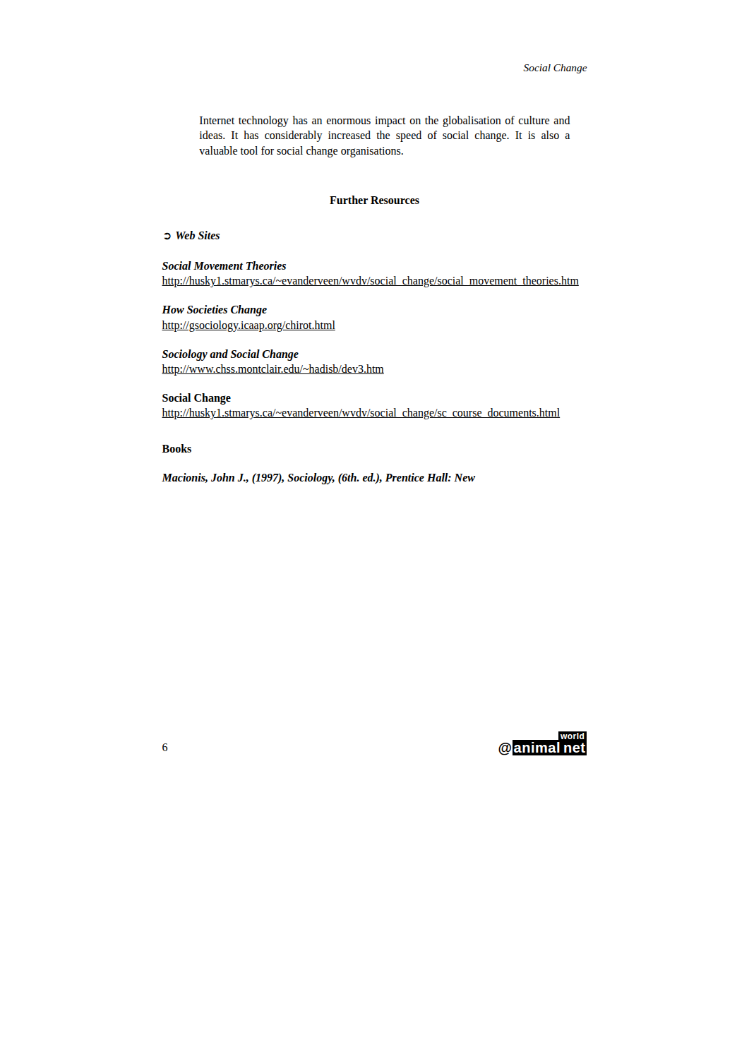Social Change
Internet technology has an enormous impact on the globalisation of culture and ideas. It has considerably increased the speed of social change. It is also a valuable tool for social change organisations.
Further Resources
➲Web Sites
Social Movement Theories http://husky1.stmarys.ca/~evanderveen/wvdv/social_change/social_movement_theories.htm
How Societies Change http://gsociology.icaap.org/chirot.html
Sociology and Social Change http://www.chss.montclair.edu/~hadisb/dev3.htm
Social Change http://husky1.stmarys.ca/~evanderveen/wvdv/social_change/sc_course_documents.html
Books
Macionis, John J., (1997), Sociology, (6th. ed.), Prentice Hall: New
6
world
@animal net